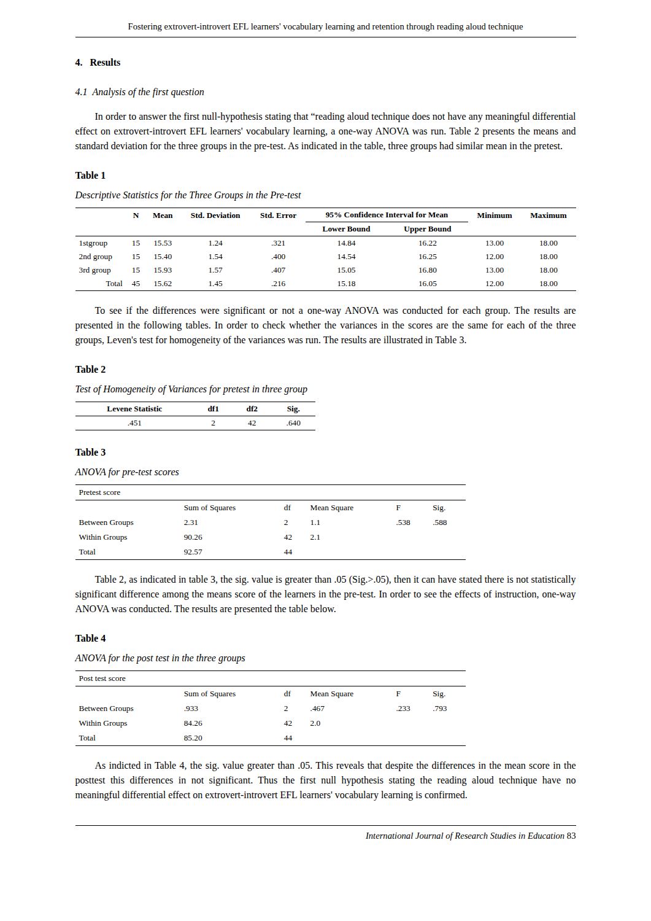Fostering extrovert-introvert EFL learners' vocabulary learning and retention through reading aloud technique
4. Results
4.1 Analysis of the first question
In order to answer the first null-hypothesis stating that “reading aloud technique does not have any meaningful differential effect on extrovert-introvert EFL learners' vocabulary learning, a one-way ANOVA was run. Table 2 presents the means and standard deviation for the three groups in the pre-test. As indicated in the table, three groups had similar mean in the pretest.
Table 1
Descriptive Statistics for the Three Groups in the Pre-test
| | N | Mean | Std. Deviation | Std. Error | 95% Confidence Interval for Mean | Minimum | Maximum |
| --- | --- | --- | --- | --- | --- | --- | --- |
| | | | | | Lower Bound | Upper Bound | | |
| 1stgroup | 15 | 15.53 | 1.24 | .321 | 14.84 | 16.22 | 13.00 | 18.00 |
| 2nd group | 15 | 15.40 | 1.54 | .400 | 14.54 | 16.25 | 12.00 | 18.00 |
| 3rd group | 15 | 15.93 | 1.57 | .407 | 15.05 | 16.80 | 13.00 | 18.00 |
| Total | 45 | 15.62 | 1.45 | .216 | 15.18 | 16.05 | 12.00 | 18.00 |
To see if the differences were significant or not a one-way ANOVA was conducted for each group. The results are presented in the following tables. In order to check whether the variances in the scores are the same for each of the three groups, Leven's test for homogeneity of the variances was run. The results are illustrated in Table 3.
Table 2
Test of Homogeneity of Variances for pretest in three group
| Levene Statistic | df1 | df2 | Sig. |
| --- | --- | --- | --- |
| .451 | 2 | 42 | .640 |
Table 3
ANOVA for pre-test scores
| Pretest score |
| | Sum of Squares | df | Mean Square | F | Sig. |
| Between Groups | 2.31 | 2 | 1.1 | .538 | .588 |
| Within Groups | 90.26 | 42 | 2.1 | | |
| Total | 92.57 | 44 | | | |
Table 2, as indicated in table 3, the sig. value is greater than .05 (Sig.>.05), then it can have stated there is not statistically significant difference among the means score of the learners in the pre-test. In order to see the effects of instruction, one-way ANOVA was conducted. The results are presented the table below.
Table 4
ANOVA for the post test in the three groups
| Post test score |
| | Sum of Squares | df | Mean Square | F | Sig. |
| Between Groups | .933 | 2 | .467 | .233 | .793 |
| Within Groups | 84.26 | 42 | 2.0 | | |
| Total | 85.20 | 44 | | | |
As indicted in Table 4, the sig. value greater than .05. This reveals that despite the differences in the mean score in the posttest this differences in not significant. Thus the first null hypothesis stating the reading aloud technique have no meaningful differential effect on extrovert-introvert EFL learners' vocabulary learning is confirmed.
International Journal of Research Studies in Education 83